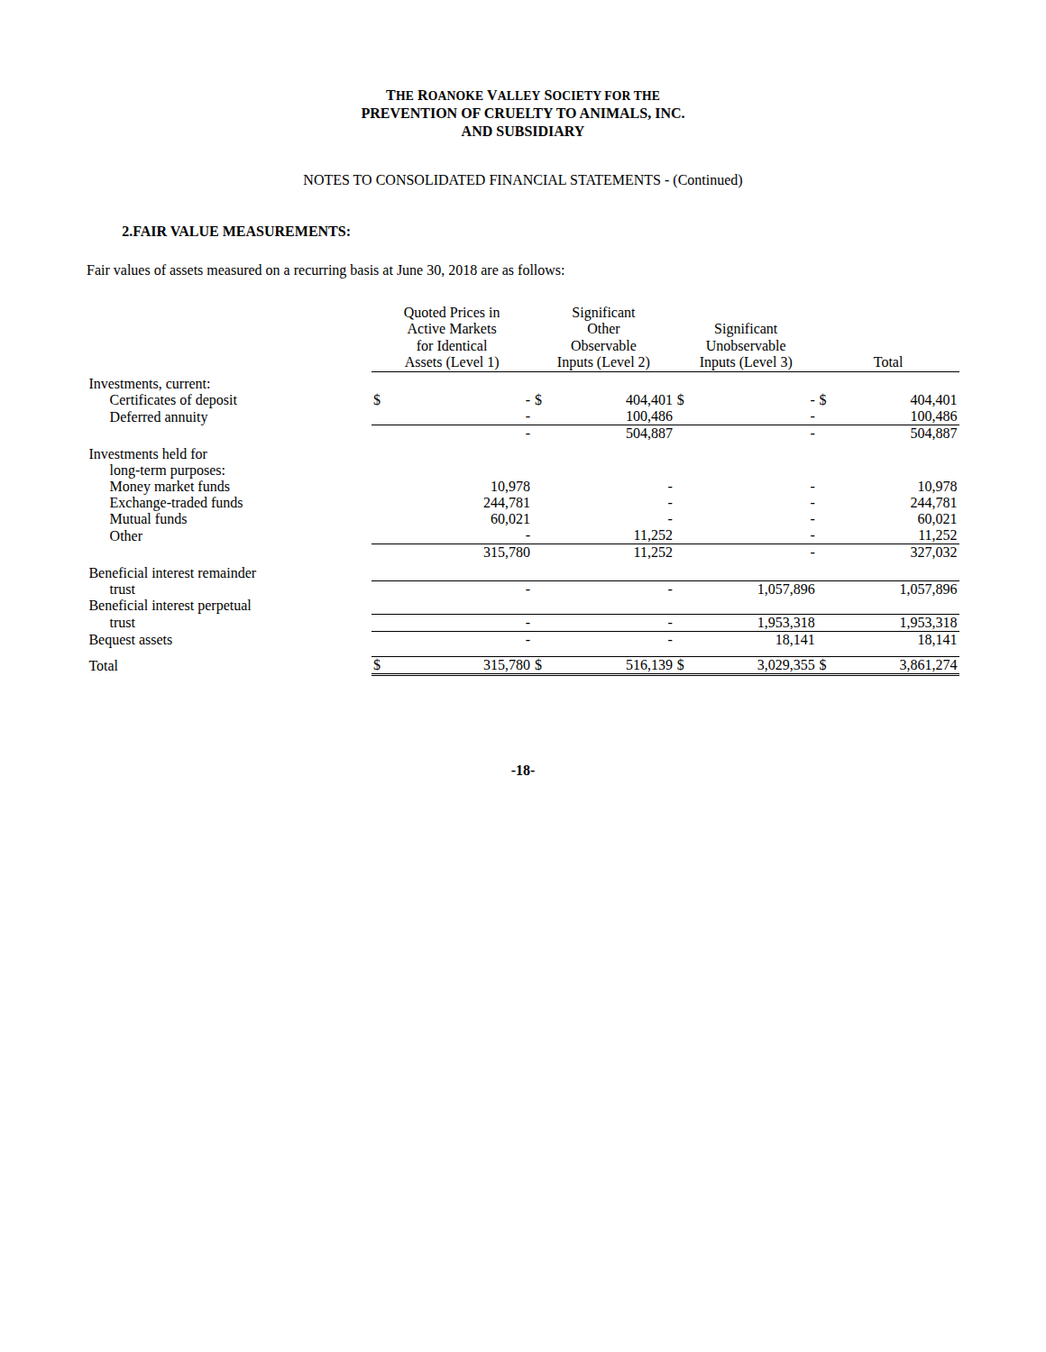THE ROANOKE VALLEY SOCIETY FOR THE
PREVENTION OF CRUELTY TO ANIMALS, INC.
AND SUBSIDIARY
NOTES TO CONSOLIDATED FINANCIAL STATEMENTS - (Continued)
2. FAIR VALUE MEASUREMENTS:
Fair values of assets measured on a recurring basis at June 30, 2018 are as follows:
| | Quoted Prices in | Significant | | |
| --- | --- | --- | --- | --- |
| | Active Markets | Other | Significant | |
| | for Identical | Observable | Unobservable | |
| | Assets (Level 1) | Inputs (Level 2) | Inputs (Level 3) | Total |
| Investments, current: | |
| Certificates of deposit | $ | - | $ | 404,401 | $ | - | $ | 404,401 |
| Deferred annuity | | - | | 100,486 | | - | | 100,486 |
| | | - | | 504,887 | | - | | 504,887 |
| Investments held for | |
| long-term purposes: | |
| Money market funds | | 10,978 | | - | | - | | 10,978 |
| Exchange-traded funds | | 244,781 | | - | | - | | 244,781 |
| Mutual funds | | 60,021 | | - | | - | | 60,021 |
| Other | | - | | 11,252 | | - | | 11,252 |
| | | 315,780 | | 11,252 | | - | | 327,032 |
| Beneficial interest remainder | |
| trust | | - | | - | | 1,057,896 | | 1,057,896 |
| Beneficial interest perpetual | |
| trust | | - | | - | | 1,953,318 | | 1,953,318 |
| Bequest assets | | - | | - | | 18,141 | | 18,141 |
| Total | $ | 315,780 | $ | 516,139 | $ | 3,029,355 | $ | 3,861,274 |
-18-